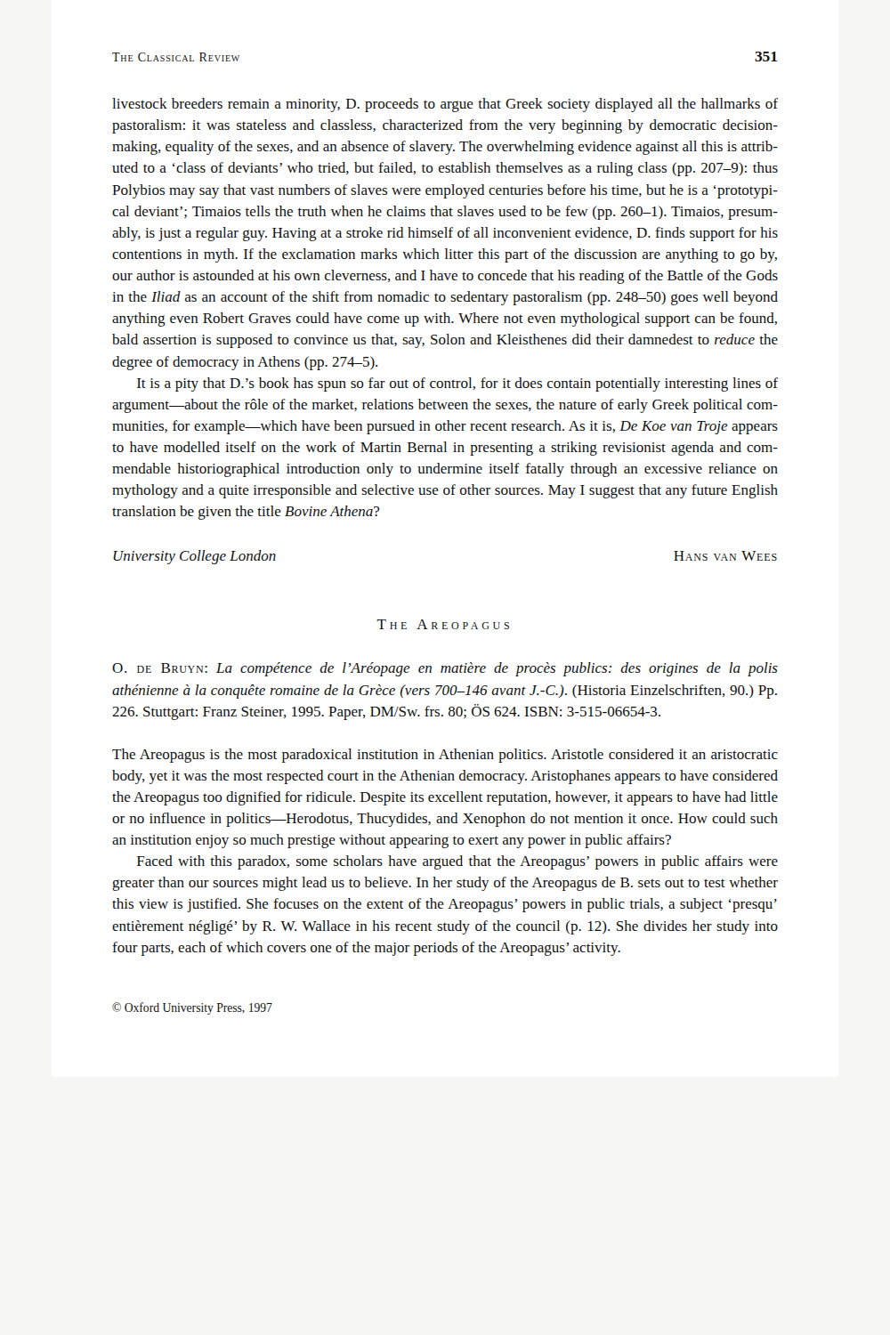The Classical Review 351
livestock breeders remain a minority, D. proceeds to argue that Greek society displayed all the hallmarks of pastoralism: it was stateless and classless, characterized from the very beginning by democratic decision-making, equality of the sexes, and an absence of slavery. The overwhelming evidence against all this is attributed to a ‘class of deviants’ who tried, but failed, to establish themselves as a ruling class (pp. 207–9): thus Polybios may say that vast numbers of slaves were employed centuries before his time, but he is a ‘prototypical deviant’; Timaios tells the truth when he claims that slaves used to be few (pp. 260–1). Timaios, presumably, is just a regular guy. Having at a stroke rid himself of all inconvenient evidence, D. finds support for his contentions in myth. If the exclamation marks which litter this part of the discussion are anything to go by, our author is astounded at his own cleverness, and I have to concede that his reading of the Battle of the Gods in the Iliad as an account of the shift from nomadic to sedentary pastoralism (pp. 248–50) goes well beyond anything even Robert Graves could have come up with. Where not even mythological support can be found, bald assertion is supposed to convince us that, say, Solon and Kleisthenes did their damnedest to reduce the degree of democracy in Athens (pp. 274–5).
It is a pity that D.’s book has spun so far out of control, for it does contain potentially interesting lines of argument—about the rôle of the market, relations between the sexes, the nature of early Greek political communities, for example—which have been pursued in other recent research. As it is, De Koe van Troje appears to have modelled itself on the work of Martin Bernal in presenting a striking revisionist agenda and commendable historiographical introduction only to undermine itself fatally through an excessive reliance on mythology and a quite irresponsible and selective use of other sources. May I suggest that any future English translation be given the title Bovine Athena?
University College London Hans van Wees
The Areopagus
O. de Bruyn: La compétence de l’Aréopage en matière de procès publics: des origines de la polis athénienne à la conquête romaine de la Grèce (vers 700–146 avant J.-C.). (Historia Einzelschriften, 90.) Pp. 226. Stuttgart: Franz Steiner, 1995. Paper, DM/Sw. frs. 80; ÖS 624. ISBN: 3-515-06654-3.
The Areopagus is the most paradoxical institution in Athenian politics. Aristotle considered it an aristocratic body, yet it was the most respected court in the Athenian democracy. Aristophanes appears to have considered the Areopagus too dignified for ridicule. Despite its excellent reputation, however, it appears to have had little or no influence in politics—Herodotus, Thucydides, and Xenophon do not mention it once. How could such an institution enjoy so much prestige without appearing to exert any power in public affairs?
Faced with this paradox, some scholars have argued that the Areopagus’ powers in public affairs were greater than our sources might lead us to believe. In her study of the Areopagus de B. sets out to test whether this view is justified. She focuses on the extent of the Areopagus’ powers in public trials, a subject ‘presqu’ entièrement négligé’ by R. W. Wallace in his recent study of the council (p. 12). She divides her study into four parts, each of which covers one of the major periods of the Areopagus’ activity.
© Oxford University Press, 1997